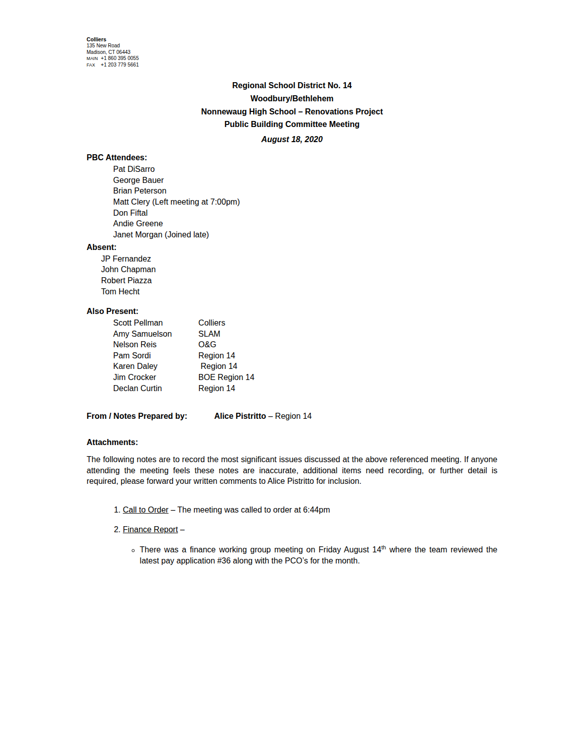Colliers
135 New Road
Madison, CT 06443
| MAIN | +1 860 395 0055 |
| FAX | +1 203 779 5661 |
Regional School District No. 14
Woodbury/Bethlehem
Nonnewaug High School – Renovations Project
Public Building Committee Meeting
August 18, 2020
PBC Attendees:
Pat DiSarro
George Bauer
Brian Peterson
Matt Clery (Left meeting at 7:00pm)
Don Fiftal
Andie Greene
Janet Morgan (Joined late)
Absent:
JP Fernandez
John Chapman
Robert Piazza
Tom Hecht
Also Present:
| Scott Pellman | Colliers |
| Amy Samuelson | SLAM |
| Nelson Reis | O&G |
| Pam Sordi | Region 14 |
| Karen Daley | Region 14 |
| Jim Crocker | BOE Region 14 |
| Declan Curtin | Region 14 |
From / Notes Prepared by: Alice Pistritto – Region 14
Attachments:
The following notes are to record the most significant issues discussed at the above referenced meeting. If anyone attending the meeting feels these notes are inaccurate, additional items need recording, or further detail is required, please forward your written comments to Alice Pistritto for inclusion.
Call to Order – The meeting was called to order at 6:44pm
Finance Report –
There was a finance working group meeting on Friday August 14th where the team reviewed the latest pay application #36 along with the PCO’s for the month.